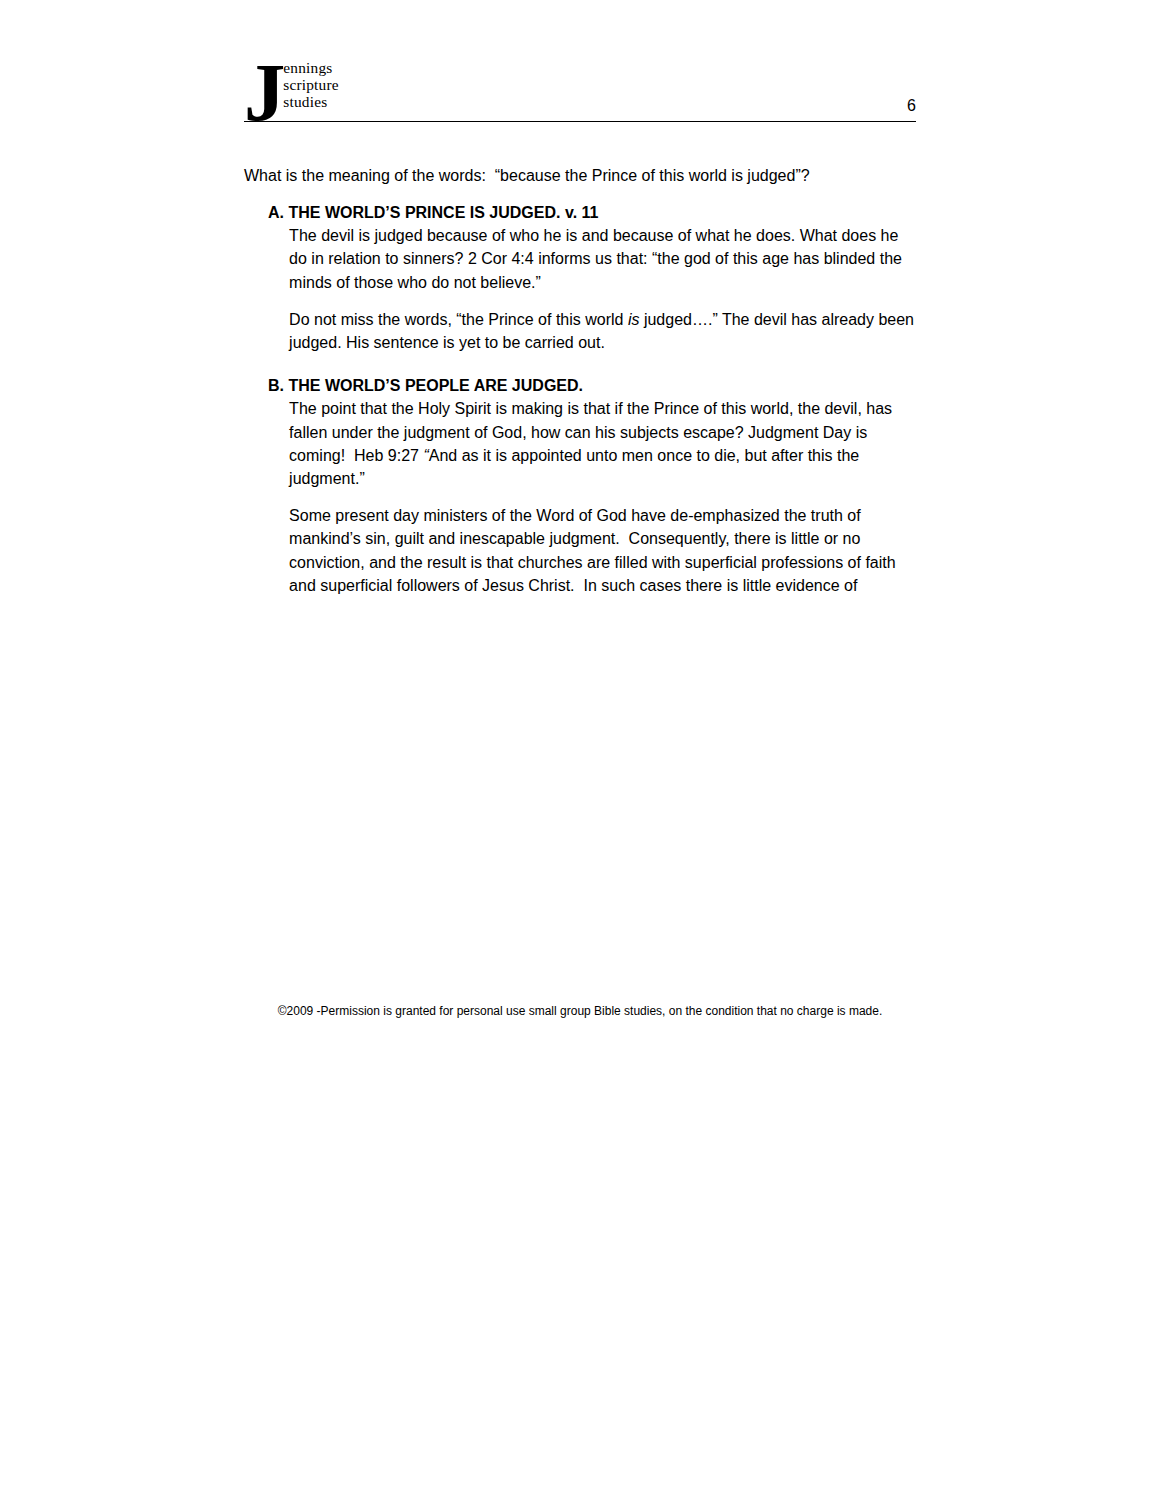J
ennings scripture studies
6
What is the meaning of the words: “because the Prince of this world is judged”?
A. THE WORLD’S PRINCE IS JUDGED. v. 11
The devil is judged because of who he is and because of what he does. What does he do in relation to sinners? 2 Cor 4:4 informs us that: “the god of this age has blinded the minds of those who do not believe.”
Do not miss the words, “the Prince of this world is judged….” The devil has already been judged. His sentence is yet to be carried out.
B. THE WORLD’S PEOPLE ARE JUDGED.
The point that the Holy Spirit is making is that if the Prince of this world, the devil, has fallen under the judgment of God, how can his subjects escape? Judgment Day is coming! Heb 9:27 “And as it is appointed unto men once to die, but after this the judgment.”
Some present day ministers of the Word of God have de-emphasized the truth of mankind’s sin, guilt and inescapable judgment. Consequently, there is little or no conviction, and the result is that churches are filled with superficial professions of faith and superficial followers of Jesus Christ. In such cases there is little evidence of
©2009 -Permission is granted for personal use small group Bible studies, on the condition that no charge is made.